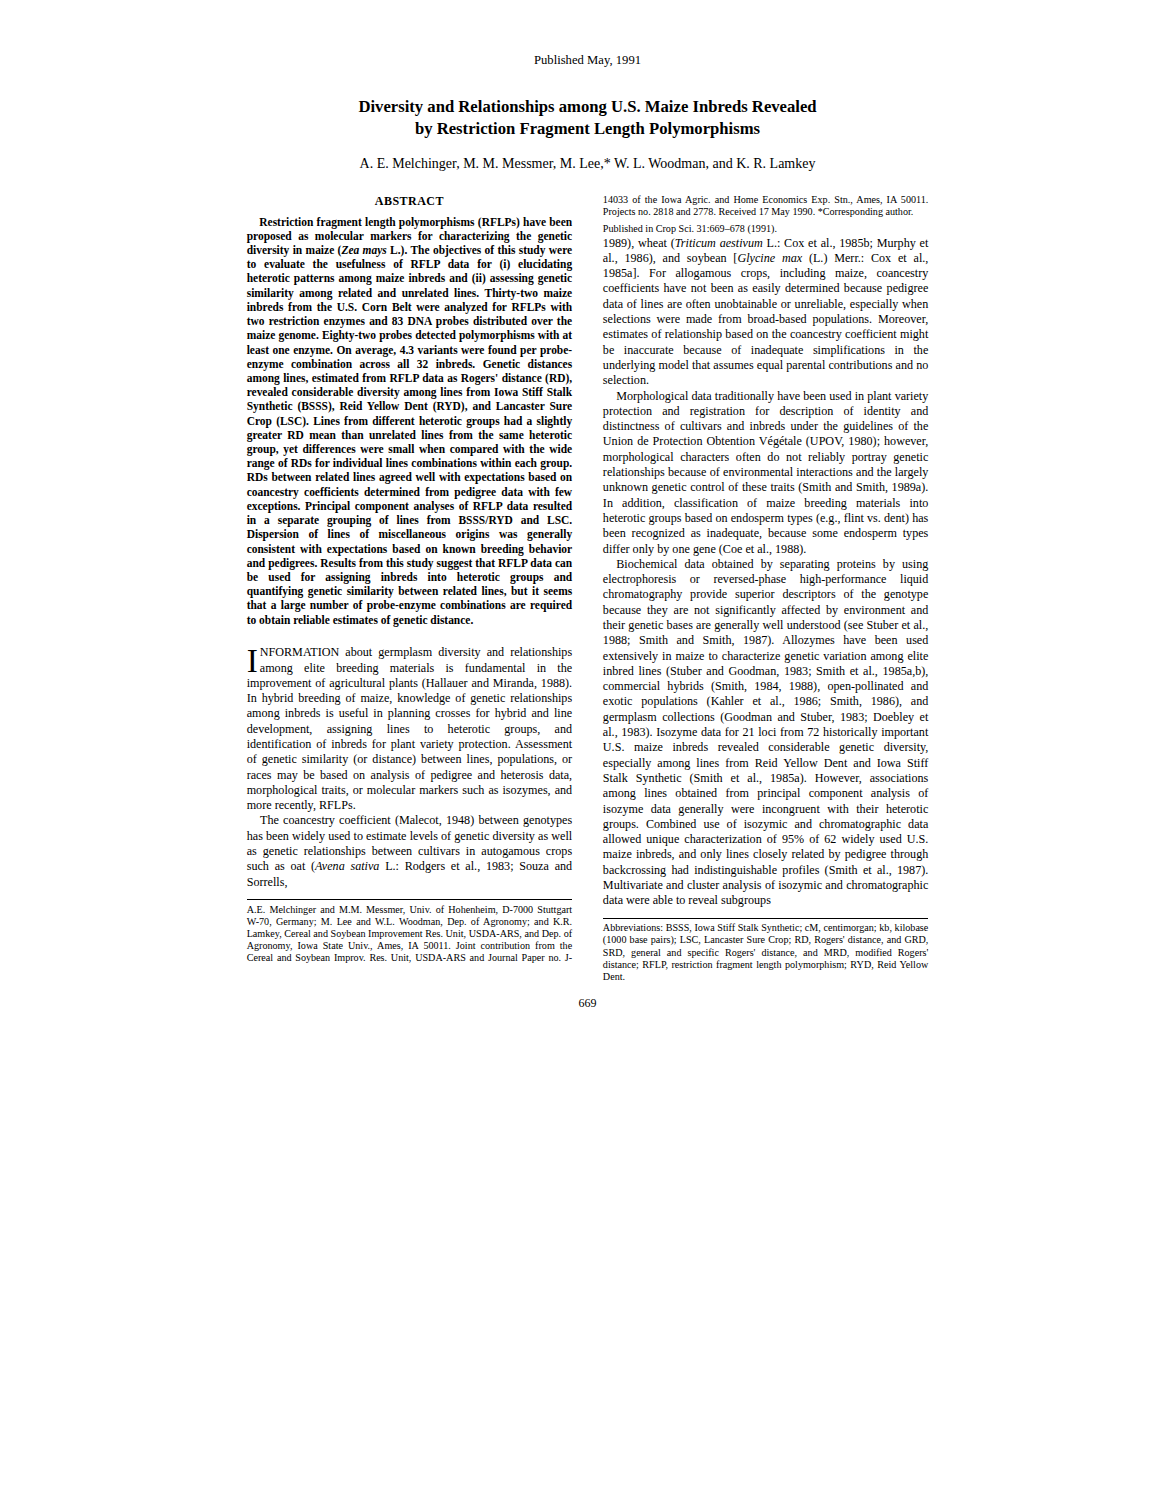Published May, 1991
Diversity and Relationships among U.S. Maize Inbreds Revealed
by Restriction Fragment Length Polymorphisms
A. E. Melchinger, M. M. Messmer, M. Lee,* W. L. Woodman, and K. R. Lamkey
ABSTRACT
Restriction fragment length polymorphisms (RFLPs) have been proposed as molecular markers for characterizing the genetic diversity in maize (Zea mays L.). The objectives of this study were to evaluate the usefulness of RFLP data for (i) elucidating heterotic patterns among maize inbreds and (ii) assessing genetic similarity among related and unrelated lines. Thirty-two maize inbreds from the U.S. Corn Belt were analyzed for RFLPs with two restriction enzymes and 83 DNA probes distributed over the maize genome. Eighty-two probes detected polymorphisms with at least one enzyme. On average, 4.3 variants were found per probe-enzyme combination across all 32 inbreds. Genetic distances among lines, estimated from RFLP data as Rogers' distance (RD), revealed considerable diversity among lines from Iowa Stiff Stalk Synthetic (BSSS), Reid Yellow Dent (RYD), and Lancaster Sure Crop (LSC). Lines from different heterotic groups had a slightly greater RD mean than unrelated lines from the same heterotic group, yet differences were small when compared with the wide range of RDs for individual lines combinations within each group. RDs between related lines agreed well with expectations based on coancestry coefficients determined from pedigree data with few exceptions. Principal component analyses of RFLP data resulted in a separate grouping of lines from BSSS/RYD and LSC. Dispersion of lines of miscellaneous origins was generally consistent with expectations based on known breeding behavior and pedigrees. Results from this study suggest that RFLP data can be used for assigning inbreds into heterotic groups and quantifying genetic similarity between related lines, but it seems that a large number of probe-enzyme combinations are required to obtain reliable estimates of genetic distance.
INFORMATION about germplasm diversity and relationships among elite breeding materials is fundamental in the improvement of agricultural plants (Hallauer and Miranda, 1988). In hybrid breeding of maize, knowledge of genetic relationships among inbreds is useful in planning crosses for hybrid and line development, assigning lines to heterotic groups, and identification of inbreds for plant variety protection. Assessment of genetic similarity (or distance) between lines, populations, or races may be based on analysis of pedigree and heterosis data, morphological traits, or molecular markers such as isozymes, and more recently, RFLPs.
The coancestry coefficient (Malecot, 1948) between genotypes has been widely used to estimate levels of genetic diversity as well as genetic relationships between cultivars in autogamous crops such as oat (Avena sativa L.: Rodgers et al., 1983; Souza and Sorrells,
A.E. Melchinger and M.M. Messmer, Univ. of Hohenheim, D-7000 Stuttgart W-70, Germany; M. Lee and W.L. Woodman, Dep. of Agronomy; and K.R. Lamkey, Cereal and Soybean Improvement Res. Unit, USDA-ARS, and Dep. of Agronomy, Iowa State Univ., Ames, IA 50011. Joint contribution from the Cereal and Soybean Improv. Res. Unit, USDA-ARS and Journal Paper no. J-14033 of the Iowa Agric. and Home Economics Exp. Stn., Ames, IA 50011. Projects no. 2818 and 2778. Received 17 May 1990. *Corresponding author.
Published in Crop Sci. 31:669–678 (1991).
1989), wheat (Triticum aestivum L.: Cox et al., 1985b; Murphy et al., 1986), and soybean [Glycine max (L.) Merr.: Cox et al., 1985a]. For allogamous crops, including maize, coancestry coefficients have not been as easily determined because pedigree data of lines are often unobtainable or unreliable, especially when selections were made from broad-based populations. Moreover, estimates of relationship based on the coancestry coefficient might be inaccurate because of inadequate simplifications in the underlying model that assumes equal parental contributions and no selection.
Morphological data traditionally have been used in plant variety protection and registration for description of identity and distinctness of cultivars and inbreds under the guidelines of the Union de Protection Obtention Végétale (UPOV, 1980); however, morphological characters often do not reliably portray genetic relationships because of environmental interactions and the largely unknown genetic control of these traits (Smith and Smith, 1989a). In addition, classification of maize breeding materials into heterotic groups based on endosperm types (e.g., flint vs. dent) has been recognized as inadequate, because some endosperm types differ only by one gene (Coe et al., 1988).
Biochemical data obtained by separating proteins by using electrophoresis or reversed-phase high-performance liquid chromatography provide superior descriptors of the genotype because they are not significantly affected by environment and their genetic bases are generally well understood (see Stuber et al., 1988; Smith and Smith, 1987). Allozymes have been used extensively in maize to characterize genetic variation among elite inbred lines (Stuber and Goodman, 1983; Smith et al., 1985a,b), commercial hybrids (Smith, 1984, 1988), open-pollinated and exotic populations (Kahler et al., 1986; Smith, 1986), and germplasm collections (Goodman and Stuber, 1983; Doebley et al., 1983). Isozyme data for 21 loci from 72 historically important U.S. maize inbreds revealed considerable genetic diversity, especially among lines from Reid Yellow Dent and Iowa Stiff Stalk Synthetic (Smith et al., 1985a). However, associations among lines obtained from principal component analysis of isozyme data generally were incongruent with their heterotic groups. Combined use of isozymic and chromatographic data allowed unique characterization of 95% of 62 widely used U.S. maize inbreds, and only lines closely related by pedigree through backcrossing had indistinguishable profiles (Smith et al., 1987). Multivariate and cluster analysis of isozymic and chromatographic data were able to reveal subgroups
Abbreviations: BSSS, Iowa Stiff Stalk Synthetic; cM, centimorgan; kb, kilobase (1000 base pairs); LSC, Lancaster Sure Crop; RD, Rogers' distance, and GRD, SRD, general and specific Rogers' distance, and MRD, modified Rogers' distance; RFLP, restriction fragment length polymorphism; RYD, Reid Yellow Dent.
669